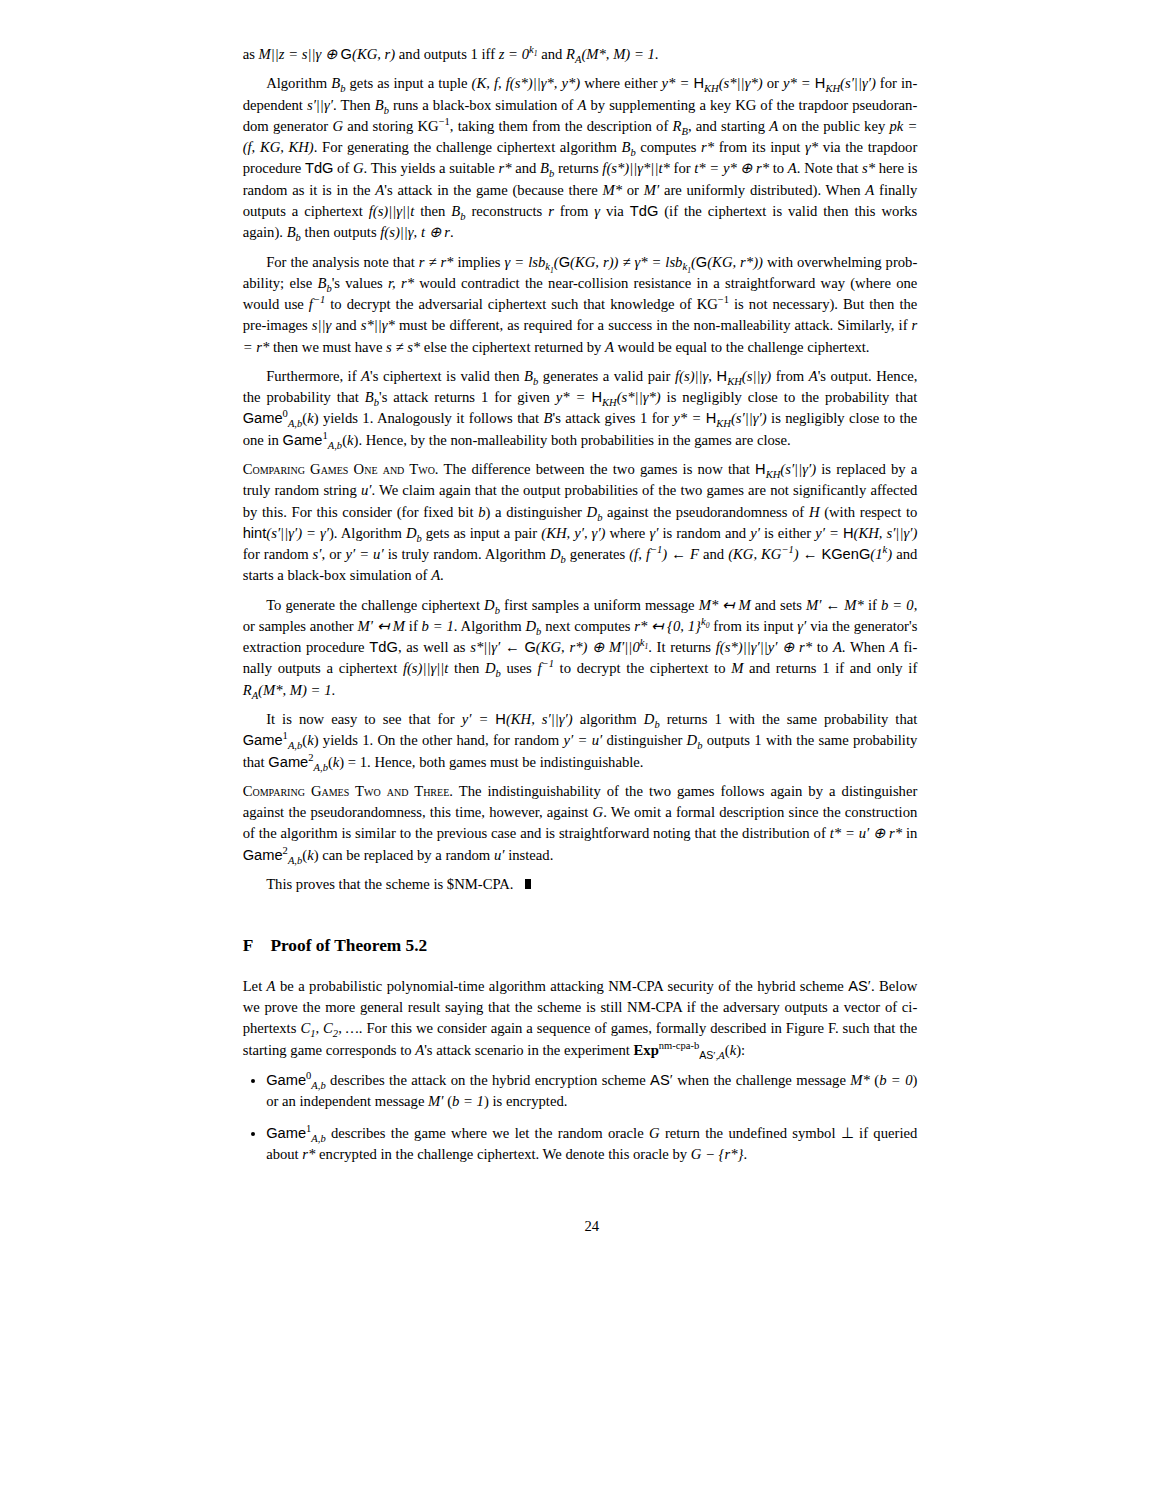as M||z = s||γ ⊕ G(KG, r) and outputs 1 iff z = 0k1 and RA(M*, M) = 1.
Algorithm Bb gets as input a tuple (K, f, f(s*)||γ*, y*) where either y* = HKH(s*||γ*) or y* = HKH(s′||γ′) for independent s′||γ′. Then Bb runs a black-box simulation of A by supplementing a key KG of the trapdoor pseudorandom generator G and storing KG−1, taking them from the description of RB, and starting A on the public key pk = (f, KG, KH). For generating the challenge ciphertext algorithm Bb computes r* from its input γ* via the trapdoor procedure TdG of G. This yields a suitable r* and Bb returns f(s*)||γ*||t* for t* = y* ⊕ r* to A. Note that s* here is random as it is in the A's attack in the game (because there M* or M′ are uniformly distributed). When A finally outputs a ciphertext f(s)||γ||t then Bb reconstructs r from γ via TdG (if the ciphertext is valid then this works again). Bb then outputs f(s)||γ, t ⊕ r.
For the analysis note that r ≠ r* implies γ = lsbk1(G(KG, r)) ≠ γ* = lsbk1(G(KG, r*)) with overwhelming probability; else Bb's values r, r* would contradict the near-collision resistance in a straightforward way (where one would use f−1 to decrypt the adversarial ciphertext such that knowledge of KG−1 is not necessary). But then the pre-images s||γ and s*||γ* must be different, as required for a success in the non-malleability attack. Similarly, if r = r* then we must have s ≠ s* else the ciphertext returned by A would be equal to the challenge ciphertext.
Furthermore, if A's ciphertext is valid then Bb generates a valid pair f(s)||γ, HKH(s||γ) from A's output. Hence, the probability that Bb's attack returns 1 for given y* = HKH(s*||γ*) is negligibly close to the probability that Game0A,b(k) yields 1. Analogously it follows that B's attack gives 1 for y* = HKH(s′||γ′) is negligibly close to the one in Game1A,b(k). Hence, by the non-malleability both probabilities in the games are close.
Comparing Games One and Two. The difference between the two games is now that HKH(s′||γ′) is replaced by a truly random string u′. We claim again that the output probabilities of the two games are not significantly affected by this. For this consider (for fixed bit b) a distinguisher Db against the pseudorandomness of H (with respect to hint(s′||γ′) = γ′). Algorithm Db gets as input a pair (KH, y′, γ′) where γ′ is random and y′ is either y′ = H(KH, s′||γ′) for random s′, or y′ = u′ is truly random. Algorithm Db generates (f, f−1) ← F and (KG, KG−1) ← KGenG(1k) and starts a black-box simulation of A.
To generate the challenge ciphertext Db first samples a uniform message M* ↤ M and sets M′ ← M* if b = 0, or samples another M′ ↤ M if b = 1. Algorithm Db next computes r* ↤ {0, 1}k0 from its input γ′ via the generator's extraction procedure TdG, as well as s*||γ′ ← G(KG, r*) ⊕ M′||0k1. It returns f(s*)||γ′||y′ ⊕ r* to A. When A finally outputs a ciphertext f(s)||γ||t then Db uses f−1 to decrypt the ciphertext to M and returns 1 if and only if RA(M*, M) = 1.
It is now easy to see that for y′ = H(KH, s′||γ′) algorithm Db returns 1 with the same probability that Game1A,b(k) yields 1. On the other hand, for random y′ = u′ distinguisher Db outputs 1 with the same probability that Game2A,b(k) = 1. Hence, both games must be indistinguishable.
Comparing Games Two and Three. The indistinguishability of the two games follows again by a distinguisher against the pseudorandomness, this time, however, against G. We omit a formal description since the construction of the algorithm is similar to the previous case and is straightforward noting that the distribution of t* = u′ ⊕ r* in Game2A,b(k) can be replaced by a random u′ instead.
This proves that the scheme is $NM-CPA.
FProof of Theorem 5.2
Let A be a probabilistic polynomial-time algorithm attacking NM-CPA security of the hybrid scheme AS′. Below we prove the more general result saying that the scheme is still NM-CPA if the adversary outputs a vector of ciphertexts C1, C2, …. For this we consider again a sequence of games, formally described in Figure F. such that the starting game corresponds to A's attack scenario in the experiment Expnm-cpa-bAS′,A(k):
Game0A,b describes the attack on the hybrid encryption scheme AS′ when the challenge message M* (b = 0) or an independent message M′ (b = 1) is encrypted.
Game1A,b describes the game where we let the random oracle G return the undefined symbol ⊥ if queried about r* encrypted in the challenge ciphertext. We denote this oracle by G − {r*}.
24